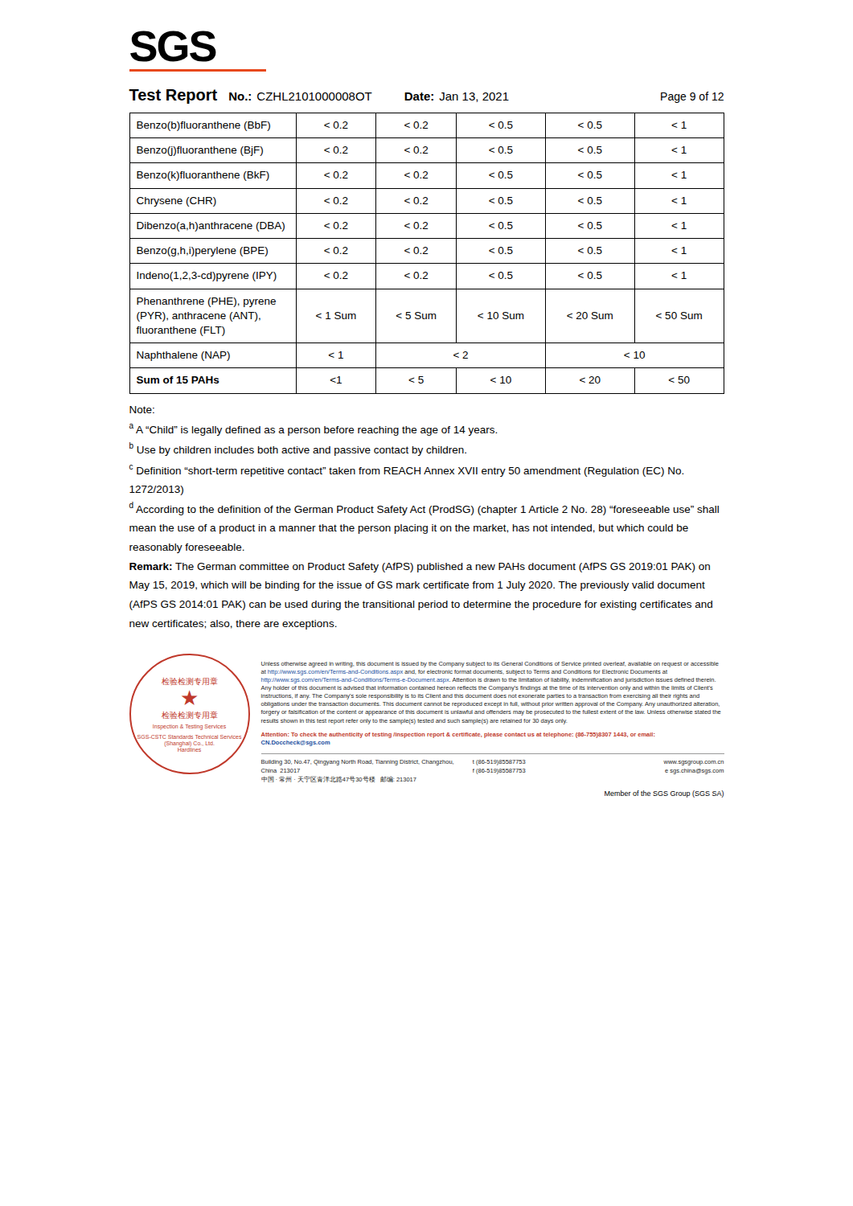SGS
Test Report No.: CZHL2101000008OT Date: Jan 13, 2021 Page 9 of 12
| Benzo(b)fluoranthene (BbF) | < 0.2 | < 0.2 | < 0.5 | < 0.5 | < 1 |
| Benzo(j)fluoranthene (BjF) | < 0.2 | < 0.2 | < 0.5 | < 0.5 | < 1 |
| Benzo(k)fluoranthene (BkF) | < 0.2 | < 0.2 | < 0.5 | < 0.5 | < 1 |
| Chrysene (CHR) | < 0.2 | < 0.2 | < 0.5 | < 0.5 | < 1 |
| Dibenzo(a,h)anthracene (DBA) | < 0.2 | < 0.2 | < 0.5 | < 0.5 | < 1 |
| Benzo(g,h,i)perylene (BPE) | < 0.2 | < 0.2 | < 0.5 | < 0.5 | < 1 |
| Indeno(1,2,3-cd)pyrene (IPY) | < 0.2 | < 0.2 | < 0.5 | < 0.5 | < 1 |
| Phenanthrene (PHE), pyrene (PYR), anthracene (ANT), fluoranthene (FLT) | < 1 Sum | < 5 Sum | < 10 Sum | < 20 Sum | < 50 Sum |
| Naphthalene (NAP) | < 1 | < 2 | < 10 |
| Sum of 15 PAHs | <1 | < 5 | < 10 | < 20 | < 50 |
Note:
a A “Child” is legally defined as a person before reaching the age of 14 years.
b Use by children includes both active and passive contact by children.
c Definition “short-term repetitive contact” taken from REACH Annex XVII entry 50 amendment (Regulation (EC) No. 1272/2013)
d According to the definition of the German Product Safety Act (ProdSG) (chapter 1 Article 2 No. 28) “foreseeable use” shall mean the use of a product in a manner that the person placing it on the market, has not intended, but which could be reasonably foreseeable.
Remark: The German committee on Product Safety (AfPS) published a new PAHs document (AfPS GS 2019:01 PAK) on May 15, 2019, which will be binding for the issue of GS mark certificate from 1 July 2020. The previously valid document (AfPS GS 2014:01 PAK) can be used during the transitional period to determine the procedure for existing certificates and new certificates; also, there are exceptions.
检验检测专用章
★
检验检测专用章
Inspection & Testing Services
SGS-CSTC Standards Technical Services (Shanghai) Co., Ltd.
Hardlines
Unless otherwise agreed in writing, this document is issued by the Company subject to its General Conditions of Service printed overleaf, available on request or accessible at http://www.sgs.com/en/Terms-and-Conditions.aspx and, for electronic format documents, subject to Terms and Conditions for Electronic Documents at http://www.sgs.com/en/Terms-and-Conditions/Terms-e-Document.aspx. Attention is drawn to the limitation of liability, indemnification and jurisdiction issues defined therein. Any holder of this document is advised that information contained hereon reflects the Company's findings at the time of its intervention only and within the limits of Client's instructions, if any. The Company's sole responsibility is to its Client and this document does not exonerate parties to a transaction from exercising all their rights and obligations under the transaction documents. This document cannot be reproduced except in full, without prior written approval of the Company. Any unauthorized alteration, forgery or falsification of the content or appearance of this document is unlawful and offenders may be prosecuted to the fullest extent of the law. Unless otherwise stated the results shown in this test report refer only to the sample(s) tested and such sample(s) are retained for 30 days only.
Attention: To check the authenticity of testing /inspection report & certificate, please contact us at telephone: (86-755)8307 1443, or email: CN.Doccheck@sgs.com
Building 30, No.47, Qingyang North Road, Tianning District, Changzhou, China 213017
中国 · 常州 · 天宁区青洋北路47号30号楼 邮编: 213017
t (86-519)85587753
f (86-519)85587753
www.sgsgroup.com.cn
e sgs.china@sgs.com
Member of the SGS Group (SGS SA)